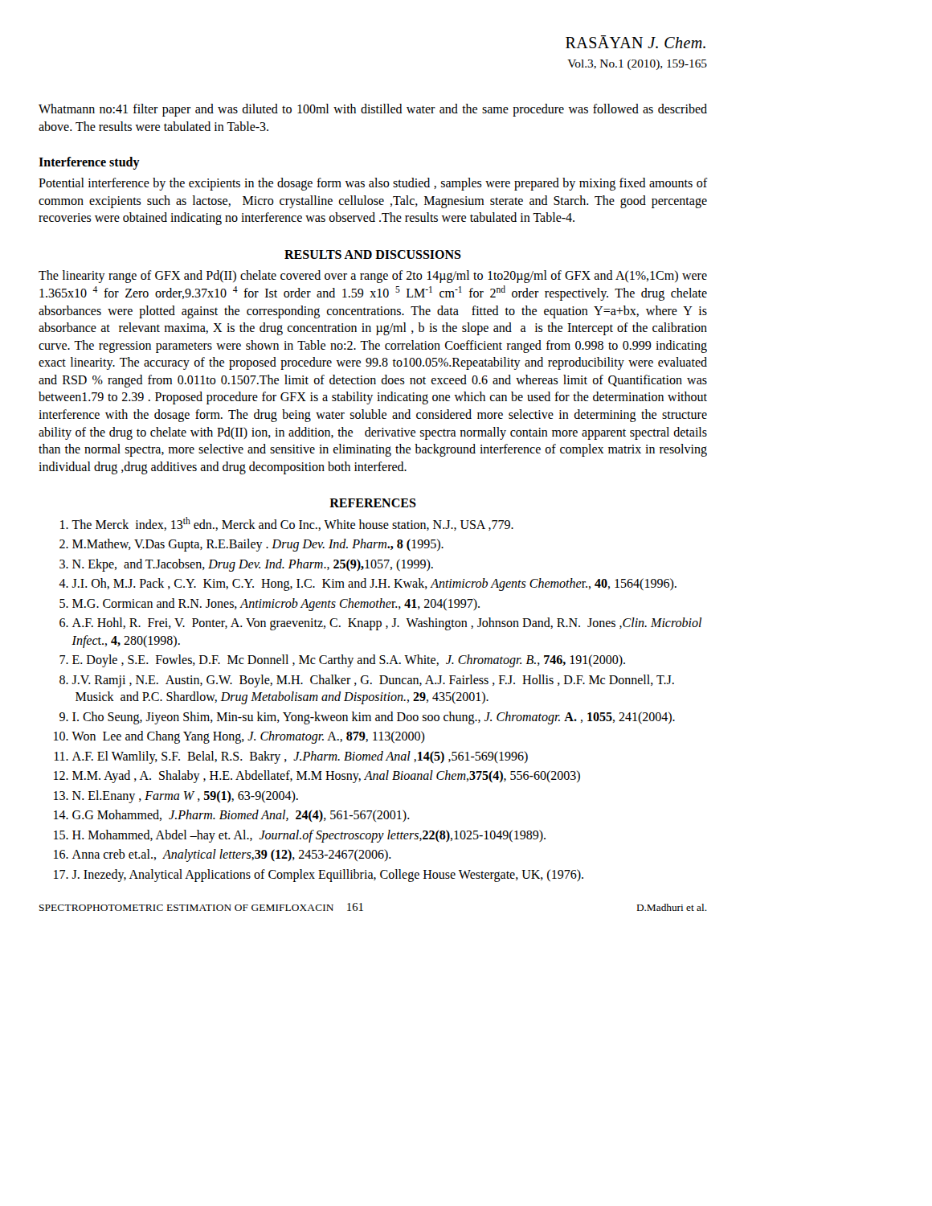RASĀYAN J. Chem.
Vol.3, No.1 (2010), 159-165
Whatmann no:41 filter paper and was diluted to 100ml with distilled water and the same procedure was followed as described above. The results were tabulated in Table-3.
Interference study
Potential interference by the excipients in the dosage form was also studied , samples were prepared by mixing fixed amounts of common excipients such as lactose, Micro crystalline cellulose ,Talc, Magnesium sterate and Starch. The good percentage recoveries were obtained indicating no interference was observed .The results were tabulated in Table-4.
RESULTS AND DISCUSSIONS
The linearity range of GFX and Pd(II) chelate covered over a range of 2to 14µg/ml to 1to20µg/ml of GFX and A(1%,1Cm) were 1.365x10 4 for Zero order,9.37x10 4 for Ist order and 1.59 x10 5 LM-1 cm-1 for 2nd order respectively. The drug chelate absorbances were plotted against the corresponding concentrations. The data fitted to the equation Y=a+bx, where Y is absorbance at relevant maxima, X is the drug concentration in µg/ml , b is the slope and a is the Intercept of the calibration curve. The regression parameters were shown in Table no:2. The correlation Coefficient ranged from 0.998 to 0.999 indicating exact linearity. The accuracy of the proposed procedure were 99.8 to100.05%.Repeatability and reproducibility were evaluated and RSD % ranged from 0.011to 0.1507.The limit of detection does not exceed 0.6 and whereas limit of Quantification was between1.79 to 2.39 . Proposed procedure for GFX is a stability indicating one which can be used for the determination without interference with the dosage form. The drug being water soluble and considered more selective in determining the structure ability of the drug to chelate with Pd(II) ion, in addition, the derivative spectra normally contain more apparent spectral details than the normal spectra, more selective and sensitive in eliminating the background interference of complex matrix in resolving individual drug ,drug additives and drug decomposition both interfered.
REFERENCES
The Merck index, 13th edn., Merck and Co Inc., White house station, N.J., USA ,779.
M.Mathew, V.Das Gupta, R.E.Bailey . Drug Dev. Ind. Pharm., 8 (1995).
N. Ekpe, and T.Jacobsen, Drug Dev. Ind. Pharm., 25(9), 1057, (1999).
J.I. Oh, M.J. Pack , C.Y. Kim, C.Y. Hong, I.C. Kim and J.H. Kwak, Antimicrob Agents Chemother., 40, 1564(1996).
M.G. Cormican and R.N. Jones, Antimicrob Agents Chemother., 41, 204(1997).
A.F. Hohl, R. Frei, V. Ponter, A. Von graevenitz, C. Knapp , J. Washington , Johnson Dand, R.N. Jones ,Clin. Microbiol Infect., 4, 280(1998).
E. Doyle , S.E. Fowles, D.F. Mc Donnell , Mc Carthy and S.A. White, J. Chromatogr. B., 746, 191(2000).
J.V. Ramji , N.E. Austin, G.W. Boyle, M.H. Chalker , G. Duncan, A.J. Fairless , F.J. Hollis , D.F. Mc Donnell, T.J. Musick and P.C. Shardlow, Drug Metabolisam and Disposition., 29, 435(2001).
I. Cho Seung, Jiyeon Shim, Min-su kim, Yong-kweon kim and Doo soo chung., J. Chromatogr. A. , 1055, 241(2004).
Won Lee and Chang Yang Hong, J. Chromatogr. A., 879, 113(2000)
A.F. El Wamlily, S.F. Belal, R.S. Bakry , J.Pharm. Biomed Anal ,14(5) ,561-569(1996)
M.M. Ayad , A. Shalaby , H.E. Abdellatef, M.M Hosny, Anal Bioanal Chem,375(4), 556-60(2003)
N. El.Enany , Farma W , 59(1), 63-9(2004).
G.G Mohammed, J.Pharm. Biomed Anal, 24(4), 561-567(2001).
H. Mohammed, Abdel –hay et. Al., Journal.of Spectroscopy letters,22(8),1025-1049(1989).
Anna creb et.al., Analytical letters,39 (12), 2453-2467(2006).
J. Inezedy, Analytical Applications of Complex Equillibria, College House Westergate, UK, (1976).
SPECTROPHOTOMETRIC ESTIMATION OF GEMIFLOXACIN 161
D.Madhuri et al.